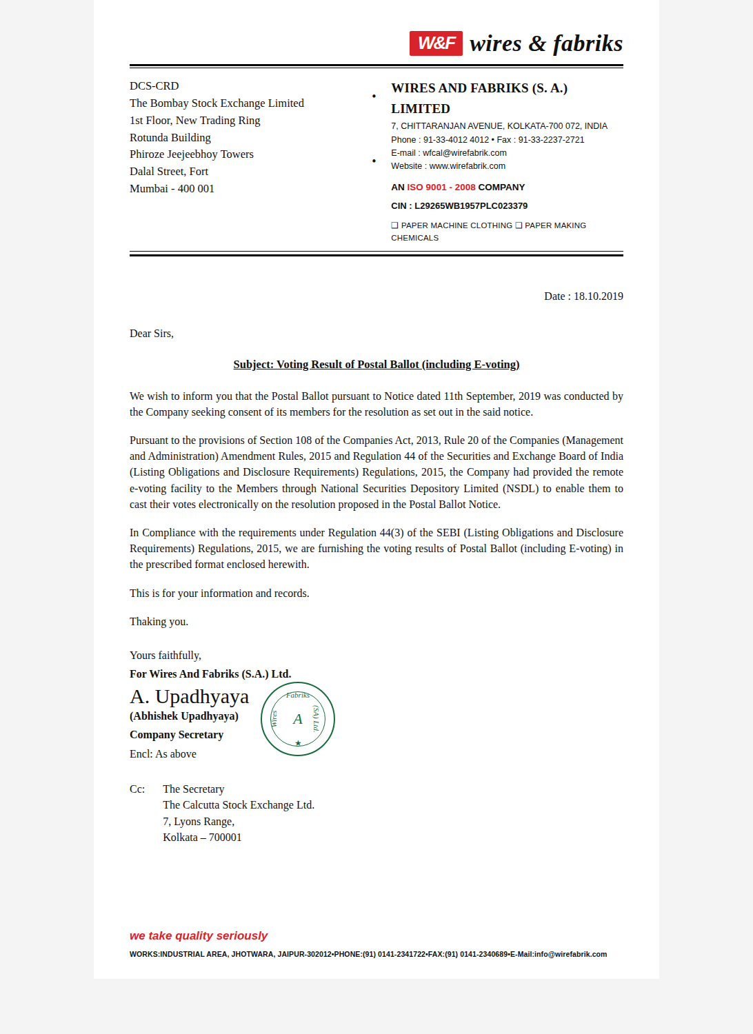W&F wires & fabriks
DCS-CRD
The Bombay Stock Exchange Limited
1st Floor, New Trading Ring
Rotunda Building
Phiroze Jeejeebhoy Towers
Dalal Street, Fort
Mumbai - 400 001
•
•
WIRES AND FABRIKS (S. A.) LIMITED
7, CHITTARANJAN AVENUE, KOLKATA-700 072, INDIA
Phone : 91-33-4012 4012 • Fax : 91-33-2237-2721
E-mail : wfcal@wirefabrik.com
Website : www.wirefabrik.com
AN ISO 9001 - 2008 COMPANY
CIN : L29265WB1957PLC023379
❑ PAPER MACHINE CLOTHING ❑ PAPER MAKING CHEMICALS
Date : 18.10.2019
Dear Sirs,
Subject: Voting Result of Postal Ballot (including E-voting)
We wish to inform you that the Postal Ballot pursuant to Notice dated 11th September, 2019 was conducted by the Company seeking consent of its members for the resolution as set out in the said notice.
Pursuant to the provisions of Section 108 of the Companies Act, 2013, Rule 20 of the Companies (Management and Administration) Amendment Rules, 2015 and Regulation 44 of the Securities and Exchange Board of India (Listing Obligations and Disclosure Requirements) Regulations, 2015, the Company had provided the remote e-voting facility to the Members through National Securities Depository Limited (NSDL) to enable them to cast their votes electronically on the resolution proposed in the Postal Ballot Notice.
In Compliance with the requirements under Regulation 44(3) of the SEBI (Listing Obligations and Disclosure Requirements) Regulations, 2015, we are furnishing the voting results of Postal Ballot (including E-voting) in the prescribed format enclosed herewith.
This is for your information and records.
Thaking you.
Yours faithfully,
For Wires And Fabriks (S.A.) Ltd.
A. Upadhyaya
Fabriks
Wires
(SA) Ltd.
A
★
(Abhishek Upadhyaya)
Company Secretary
Encl: As above
Cc:
The Secretary
The Calcutta Stock Exchange Ltd.
7, Lyons Range,
Kolkata – 700001
we take quality seriously
WORKS:INDUSTRIAL AREA, JHOTWARA, JAIPUR-302012•PHONE:(91) 0141-2341722•FAX:(91) 0141-2340689•E-Mail:info@wirefabrik.com